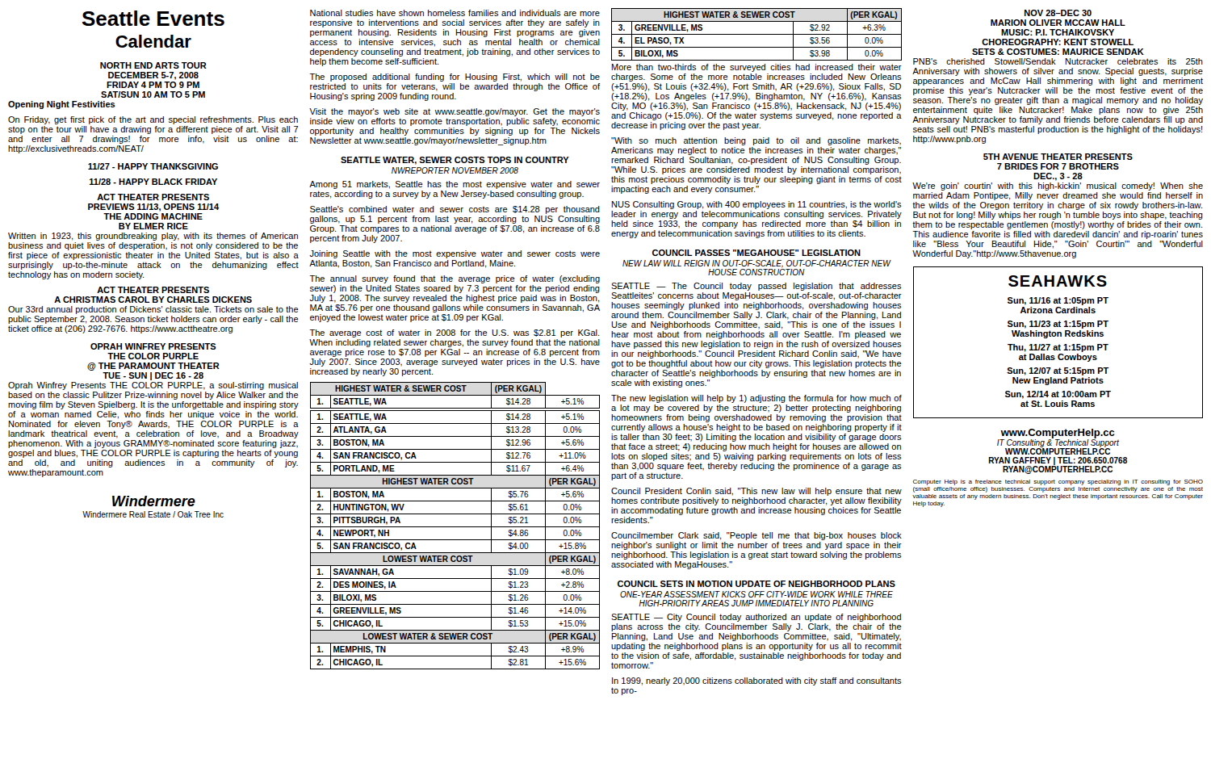Seattle Events
Calendar
North End Arts Tour
December 5-7, 2008
Friday 4 PM to 9 PM
Sat/Sun 10 AM to 5 PM
Opening Night Festivities
On Friday, get first pick of the art and special refreshments. Plus each stop on the tour will have a drawing for a different piece of art. Visit all 7 and enter all 7 drawings! for more info, visit us online at: http://exclusivethreads.com/NEAT/
11/27 - HAPPY THANKSGIVING
11/28 - HAPPY BLACK FRIDAY
ACT Theater Presents
Previews 11/13, Opens 11/14
The Adding Machine
by Elmer Rice
Written in 1923, this groundbreaking play, with its themes of American business and quiet lives of desperation, is not only considered to be the first piece of expressionistic theater in the United States, but is also a surprisingly up-to-the-minute attack on the dehumanizing effect technology has on modern society.
ACT Theater Presents
A Christmas Carol by Charles Dickens
Our 33rd annual production of Dickens' classic tale. Tickets on sale to the public September 2, 2008. Season ticket holders can order early - call the ticket office at (206) 292-7676. https://www.acttheatre.org
Oprah Winfrey Presents
The Color Purple
@ The Paramount Theater
Tue - Sun | Dec 16 - 28
Oprah Winfrey Presents THE COLOR PURPLE, a soul-stirring musical based on the classic Pulitzer Prize-winning novel by Alice Walker and the moving film by Steven Spielberg. It is the unforgettable and inspiring story of a woman named Celie, who finds her unique voice in the world. Nominated for eleven Tony® Awards, THE COLOR PURPLE is a landmark theatrical event, a celebration of love, and a Broadway phenomenon. With a joyous GRAMMY®-nominated score featuring jazz, gospel and blues, THE COLOR PURPLE is capturing the hearts of young and old, and uniting audiences in a community of joy. www.theparamount.com
Windermere
Windermere Real Estate / Oak Tree Inc
National studies have shown homeless families and individuals are more responsive to interventions and social services after they are safely in permanent housing. Residents in Housing First programs are given access to intensive services, such as mental health or chemical dependency counseling and treatment, job training, and other services to help them become self-sufficient.
The proposed additional funding for Housing First, which will not be restricted to units for veterans, will be awarded through the Office of Housing's spring 2009 funding round.
Visit the mayor's web site at www.seattle.gov/mayor. Get the mayor's inside view on efforts to promote transportation, public safety, economic opportunity and healthy communities by signing up for The Nickels Newsletter at www.seattle.gov/mayor/newsletter_signup.htm
Seattle Water, Sewer Costs Tops in Country
NWREPORTER NOVEMBER 2008
Among 51 markets, Seattle has the most expensive water and sewer rates, according to a survey by a New Jersey-based consulting group.
Seattle's combined water and sewer costs are $14.28 per thousand gallons, up 5.1 percent from last year, according to NUS Consulting Group. That compares to a national average of $7.08, an increase of 6.8 percent from July 2007.
Joining Seattle with the most expensive water and sewer costs were Atlanta, Boston, San Francisco and Portland, Maine.
The annual survey found that the average price of water (excluding sewer) in the United States soared by 7.3 percent for the period ending July 1, 2008. The survey revealed the highest price paid was in Boston, MA at $5.76 per one thousand gallons while consumers in Savannah, GA enjoyed the lowest water price at $1.09 per KGal.
The average cost of water in 2008 for the U.S. was $2.81 per KGal. When including related sewer charges, the survey found that the national average price rose to $7.08 per KGal -- an increase of 6.8 percent from July 2007. Since 2003, average surveyed water prices in the U.S. have increased by nearly 30 percent.
| Highest Water & Sewer Cost | (per KGal) |
| --- | --- |
| 1. | Seattle, WA | $14.28 | +5.1% |
| 1. | Seattle, WA | $14.28 | +5.1% |
| 2. | Atlanta, GA | $13.28 | 0.0% |
| 3. | Boston, MA | $12.96 | +5.6% |
| 4. | San Francisco, CA | $12.76 | +11.0% |
| 5. | Portland, ME | $11.67 | +6.4% |
| Highest Water Cost | (per KGal) |
| 1. | Boston, MA | $5.76 | +5.6% |
| 2. | Huntington, WV | $5.61 | 0.0% |
| 3. | Pittsburgh, PA | $5.21 | 0.0% |
| 4. | Newport, NH | $4.86 | 0.0% |
| 5. | San Francisco, CA | $4.00 | +15.8% |
| Lowest Water Cost | (per KGal) |
| 1. | Savannah, GA | $1.09 | +8.0% |
| 2. | Des Moines, IA | $1.23 | +2.8% |
| 3. | Biloxi, MS | $1.26 | 0.0% |
| 4. | Greenville, MS | $1.46 | +14.0% |
| 5. | Chicago, IL | $1.53 | +15.0% |
| Lowest Water & Sewer Cost | (per KGal) |
| 1. | Memphis, TN | $2.43 | +8.9% |
| 2. | Chicago, IL | $2.81 | +15.6% |
| Highest Water & Sewer Cost | (per KGal) |
| --- | --- |
| 3. | Greenville, MS | $2.92 | +6.3% |
| 4. | El Paso, TX | $3.56 | 0.0% |
| 5. | Biloxi, MS | $3.98 | 0.0% |
More than two-thirds of the surveyed cities had increased their water charges. Some of the more notable increases included New Orleans (+51.9%), St Louis (+32.4%), Fort Smith, AR (+29.6%), Sioux Falls, SD (+18.2%), Los Angeles (+17.9%), Binghamton, NY (+16.6%), Kansas City, MO (+16.3%), San Francisco (+15.8%), Hackensack, NJ (+15.4%) and Chicago (+15.0%). Of the water systems surveyed, none reported a decrease in pricing over the past year.
"With so much attention being paid to oil and gasoline markets, Americans may neglect to notice the increases in their water charges," remarked Richard Soultanian, co-president of NUS Consulting Group. "While U.S. prices are considered modest by international comparison, this most precious commodity is truly our sleeping giant in terms of cost impacting each and every consumer."
NUS Consulting Group, with 400 employees in 11 countries, is the world's leader in energy and telecommunications consulting services. Privately held since 1933, the company has redirected more than $4 billion in energy and telecommunication savings from utilities to its clients.
Council Passes "Megahouse" Legislation
NEW LAW WILL REIGN IN OUT-OF-SCALE, OUT-OF-CHARACTER NEW HOUSE CONSTRUCTION
SEATTLE — The Council today passed legislation that addresses Seattleites' concerns about MegaHouses— out-of-scale, out-of-character houses seemingly plunked into neighborhoods, overshadowing houses around them. Councilmember Sally J. Clark, chair of the Planning, Land Use and Neighborhoods Committee, said, "This is one of the issues I hear most about from neighborhoods all over Seattle. I'm pleased we have passed this new legislation to reign in the rush of oversized houses in our neighborhoods." Council President Richard Conlin said, "We have got to be thoughtful about how our city grows. This legislation protects the character of Seattle's neighborhoods by ensuring that new homes are in scale with existing ones."
The new legislation will help by 1) adjusting the formula for how much of a lot may be covered by the structure; 2) better protecting neighboring homeowners from being overshadowed by removing the provision that currently allows a house's height to be based on neighboring property if it is taller than 30 feet; 3) Limiting the location and visibility of garage doors that face a street; 4) reducing how much height for houses are allowed on lots on sloped sites; and 5) waiving parking requirements on lots of less than 3,000 square feet, thereby reducing the prominence of a garage as part of a structure.
Council President Conlin said, "This new law will help ensure that new homes contribute positively to neighborhood character, yet allow flexibility in accommodating future growth and increase housing choices for Seattle residents."
Councilmember Clark said, "People tell me that big-box houses block neighbor's sunlight or limit the number of trees and yard space in their neighborhood. This legislation is a great start toward solving the problems associated with MegaHouses."
Council Sets in Motion Update of Neighborhood Plans
ONE-YEAR ASSESSMENT KICKS OFF CITY-WIDE WORK WHILE THREE HIGH-PRIORITY AREAS JUMP IMMEDIATELY INTO PLANNING
SEATTLE — City Council today authorized an update of neighborhood plans across the city. Councilmember Sally J. Clark, the chair of the Planning, Land Use and Neighborhoods Committee, said, "Ultimately, updating the neighborhood plans is an opportunity for us all to recommit to the vision of safe, affordable, sustainable neighborhoods for today and tomorrow."
In 1999, nearly 20,000 citizens collaborated with city staff and consultants to pro-
Nov 28–Dec 30
Marion Oliver McCaw Hall
Music: P.I. Tchaikovsky
Choreography: Kent Stowell
Sets & Costumes: Maurice Sendak
PNB's cherished Stowell/Sendak Nutcracker celebrates its 25th Anniversary with showers of silver and snow. Special guests, surprise appearances and McCaw Hall shimmering with light and merriment promise this year's Nutcracker will be the most festive event of the season. There's no greater gift than a magical memory and no holiday entertainment quite like Nutcracker! Make plans now to give 25th Anniversary Nutcracker to family and friends before calendars fill up and seats sell out! PNB's masterful production is the highlight of the holidays! http://www.pnb.org
5th Avenue Theater Presents
7 Brides for 7 Brothers
Dec., 3 - 28
We're goin' courtin' with this high-kickin' musical comedy! When she married Adam Pontipee, Milly never dreamed she would find herself in the wilds of the Oregon territory in charge of six rowdy brothers-in-law. But not for long! Milly whips her rough 'n tumble boys into shape, teaching them to be respectable gentlemen (mostly!) worthy of brides of their own. This audience favorite is filled with daredevil dancin' and rip-roarin' tunes like "Bless Your Beautiful Hide," "Goin' Courtin'" and "Wonderful Wonderful Day."http://www.5thavenue.org
SEAHAWKS
Sun, 11/16 at 1:05pm PT
Arizona Cardinals
Sun, 11/23 at 1:15pm PT
Washington Redskins
Thu, 11/27 at 1:15pm PT
at Dallas Cowboys
Sun, 12/07 at 5:15pm PT
New England Patriots
Sun, 12/14 at 10:00am PT
at St. Louis Rams
www.ComputerHelp.cc
IT Consulting & Technical Support
WWW.COMPUTERHELP.CC
RYAN GAFFNEY | TEL: 206.650.0768
RYAN@COMPUTERHELP.CC
Computer Help is a freelance technical support company specializing in IT consulting for SOHO (small office/home office) businesses. Computers and Internet connectivity are one of the most valuable assets of any modern business. Don't neglect these important resources. Call for Computer Help today.